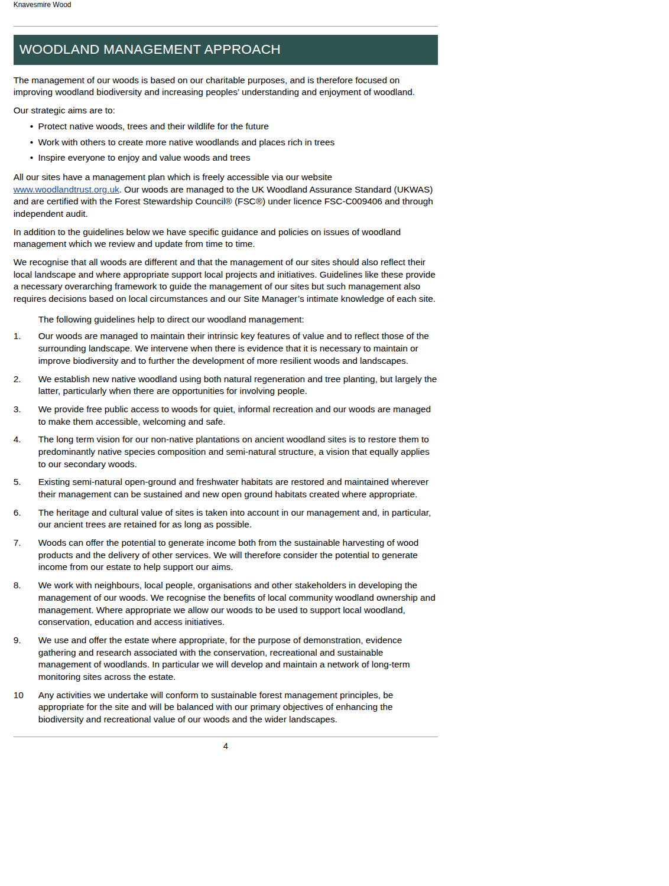Knavesmire Wood
WOODLAND MANAGEMENT APPROACH
The management of our woods is based on our charitable purposes, and is therefore focused on improving woodland biodiversity and increasing peoples’ understanding and enjoyment of woodland.
Our strategic aims are to:
Protect native woods, trees and their wildlife for the future
Work with others to create more native woodlands and places rich in trees
Inspire everyone to enjoy and value woods and trees
All our sites have a management plan which is freely accessible via our website www.woodlandtrust.org.uk. Our woods are managed to the UK Woodland Assurance Standard (UKWAS) and are certified with the Forest Stewardship Council® (FSC®) under licence FSC-C009406 and through independent audit.
In addition to the guidelines below we have specific guidance and policies on issues of woodland management which we review and update from time to time.
We recognise that all woods are different and that the management of our sites should also reflect their local landscape and where appropriate support local projects and initiatives. Guidelines like these provide a necessary overarching framework to guide the management of our sites but such management also requires decisions based on local circumstances and our Site Manager’s intimate knowledge of each site.
The following guidelines help to direct our woodland management:
Our woods are managed to maintain their intrinsic key features of value and to reflect those of the surrounding landscape. We intervene when there is evidence that it is necessary to maintain or improve biodiversity and to further the development of more resilient woods and landscapes.
We establish new native woodland using both natural regeneration and tree planting, but largely the latter, particularly when there are opportunities for involving people.
We provide free public access to woods for quiet, informal recreation and our woods are managed to make them accessible, welcoming and safe.
The long term vision for our non-native plantations on ancient woodland sites is to restore them to predominantly native species composition and semi-natural structure, a vision that equally applies to our secondary woods.
Existing semi-natural open-ground and freshwater habitats are restored and maintained wherever their management can be sustained and new open ground habitats created where appropriate.
The heritage and cultural value of sites is taken into account in our management and, in particular, our ancient trees are retained for as long as possible.
Woods can offer the potential to generate income both from the sustainable harvesting of wood products and the delivery of other services. We will therefore consider the potential to generate income from our estate to help support our aims.
We work with neighbours, local people, organisations and other stakeholders in developing the management of our woods. We recognise the benefits of local community woodland ownership and management. Where appropriate we allow our woods to be used to support local woodland, conservation, education and access initiatives.
We use and offer the estate where appropriate, for the purpose of demonstration, evidence gathering and research associated with the conservation, recreational and sustainable management of woodlands. In particular we will develop and maintain a network of long-term monitoring sites across the estate.
Any activities we undertake will conform to sustainable forest management principles, be appropriate for the site and will be balanced with our primary objectives of enhancing the biodiversity and recreational value of our woods and the wider landscapes.
4